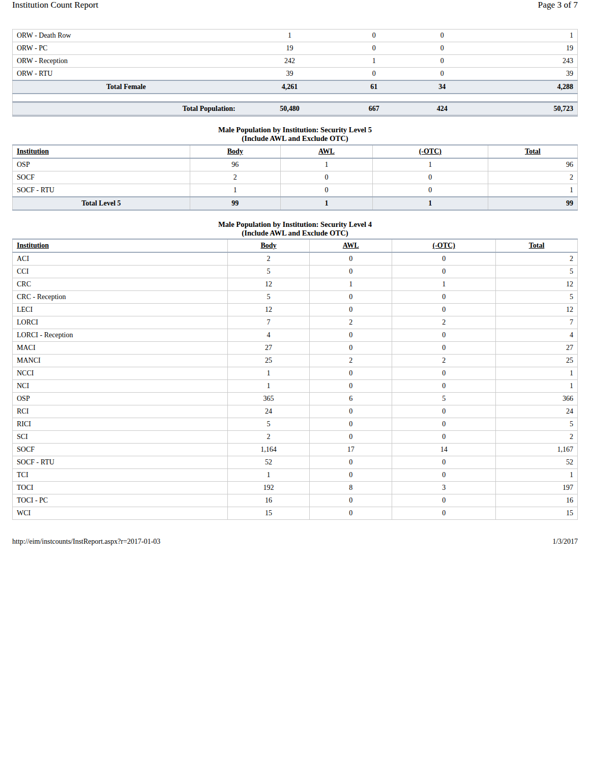Institution Count Report Page 3 of 7
| ORW - Death Row | 1 | 0 | 0 | 1 |
| ORW - PC | 19 | 0 | 0 | 19 |
| ORW - Reception | 242 | 1 | 0 | 243 |
| ORW - RTU | 39 | 0 | 0 | 39 |
| Total Female | 4,261 | 61 | 34 | 4,288 |
| Total Population: | 50,480 | 667 | 424 | 50,723 |
Male Population by Institution: Security Level 5 (Include AWL and Exclude OTC)
| Institution | Body | AWL | (-OTC) | Total |
| --- | --- | --- | --- | --- |
| OSP | 96 | 1 | 1 | 96 |
| SOCF | 2 | 0 | 0 | 2 |
| SOCF - RTU | 1 | 0 | 0 | 1 |
| Total Level 5 | 99 | 1 | 1 | 99 |
Male Population by Institution: Security Level 4 (Include AWL and Exclude OTC)
| Institution | Body | AWL | (-OTC) | Total |
| --- | --- | --- | --- | --- |
| ACI | 2 | 0 | 0 | 2 |
| CCI | 5 | 0 | 0 | 5 |
| CRC | 12 | 1 | 1 | 12 |
| CRC - Reception | 5 | 0 | 0 | 5 |
| LECI | 12 | 0 | 0 | 12 |
| LORCI | 7 | 2 | 2 | 7 |
| LORCI - Reception | 4 | 0 | 0 | 4 |
| MACI | 27 | 0 | 0 | 27 |
| MANCI | 25 | 2 | 2 | 25 |
| NCCI | 1 | 0 | 0 | 1 |
| NCI | 1 | 0 | 0 | 1 |
| OSP | 365 | 6 | 5 | 366 |
| RCI | 24 | 0 | 0 | 24 |
| RICI | 5 | 0 | 0 | 5 |
| SCI | 2 | 0 | 0 | 2 |
| SOCF | 1,164 | 17 | 14 | 1,167 |
| SOCF - RTU | 52 | 0 | 0 | 52 |
| TCI | 1 | 0 | 0 | 1 |
| TOCI | 192 | 8 | 3 | 197 |
| TOCI - PC | 16 | 0 | 0 | 16 |
| WCI | 15 | 0 | 0 | 15 |
http://eim/instcounts/InstReport.aspx?r=2017-01-03 1/3/2017